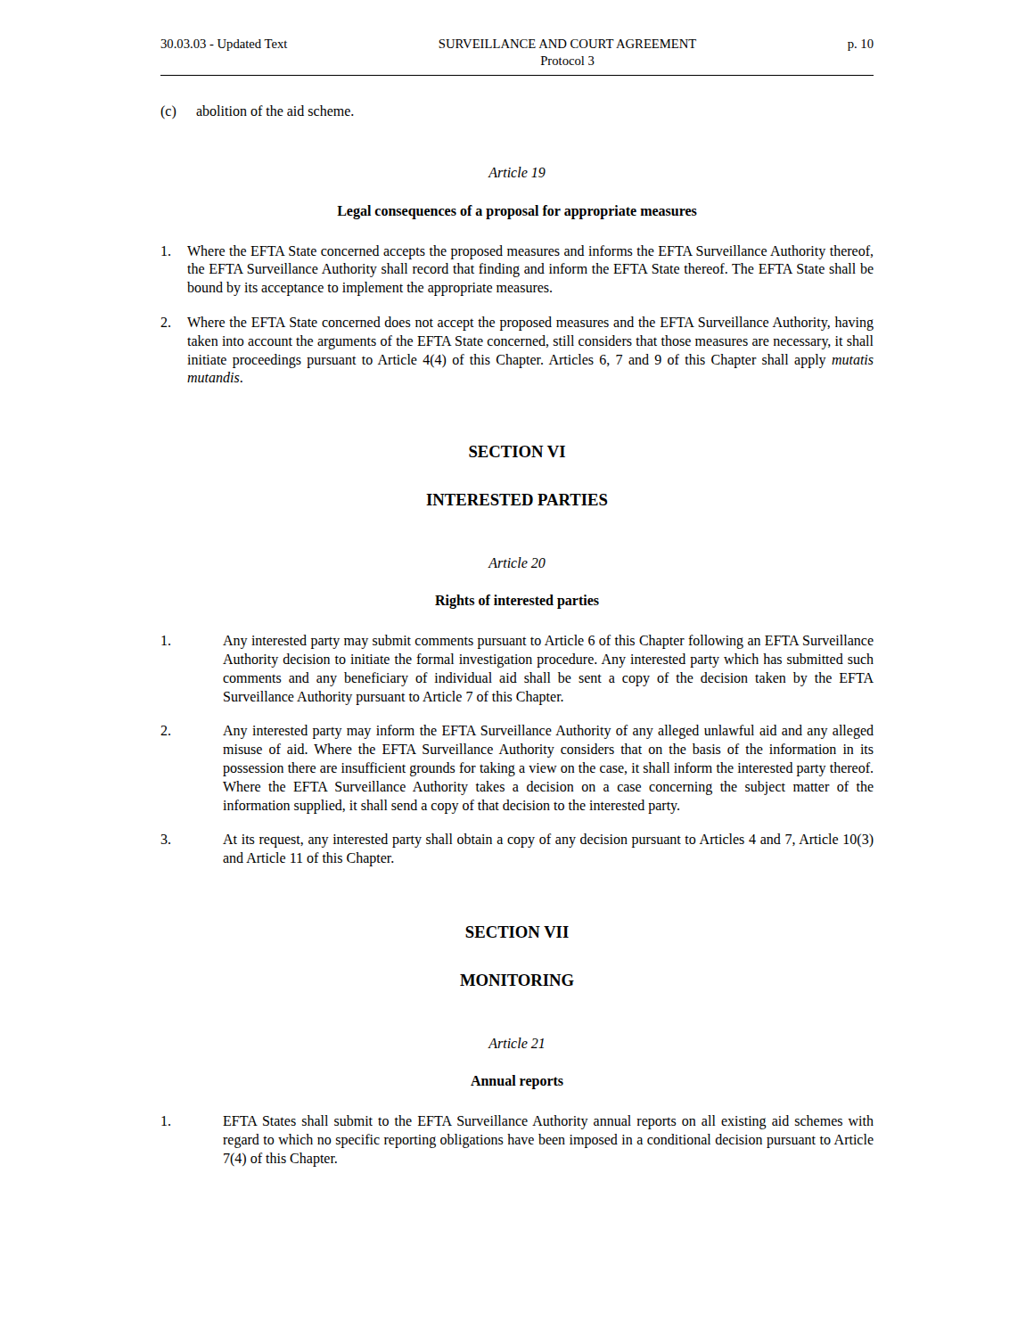30.03.03 - Updated Text
SURVEILLANCE AND COURT AGREEMENT
Protocol 3
p. 10
(c)
abolition of the aid scheme.
Article 19
Legal consequences of a proposal for appropriate measures
1.
Where the EFTA State concerned accepts the proposed measures and informs the EFTA Surveillance Authority thereof, the EFTA Surveillance Authority shall record that finding and inform the EFTA State thereof. The EFTA State shall be bound by its acceptance to implement the appropriate measures.
2.
Where the EFTA State concerned does not accept the proposed measures and the EFTA Surveillance Authority, having taken into account the arguments of the EFTA State concerned, still considers that those measures are necessary, it shall initiate proceedings pursuant to Article 4(4) of this Chapter. Articles 6, 7 and 9 of this Chapter shall apply mutatis mutandis.
SECTION VI
INTERESTED PARTIES
Article 20
Rights of interested parties
1.
Any interested party may submit comments pursuant to Article 6 of this Chapter following an EFTA Surveillance Authority decision to initiate the formal investigation procedure. Any interested party which has submitted such comments and any beneficiary of individual aid shall be sent a copy of the decision taken by the EFTA Surveillance Authority pursuant to Article 7 of this Chapter.
2.
Any interested party may inform the EFTA Surveillance Authority of any alleged unlawful aid and any alleged misuse of aid. Where the EFTA Surveillance Authority considers that on the basis of the information in its possession there are insufficient grounds for taking a view on the case, it shall inform the interested party thereof. Where the EFTA Surveillance Authority takes a decision on a case concerning the subject matter of the information supplied, it shall send a copy of that decision to the interested party.
3.
At its request, any interested party shall obtain a copy of any decision pursuant to Articles 4 and 7, Article 10(3) and Article 11 of this Chapter.
SECTION VII
MONITORING
Article 21
Annual reports
1.
EFTA States shall submit to the EFTA Surveillance Authority annual reports on all existing aid schemes with regard to which no specific reporting obligations have been imposed in a conditional decision pursuant to Article 7(4) of this Chapter.